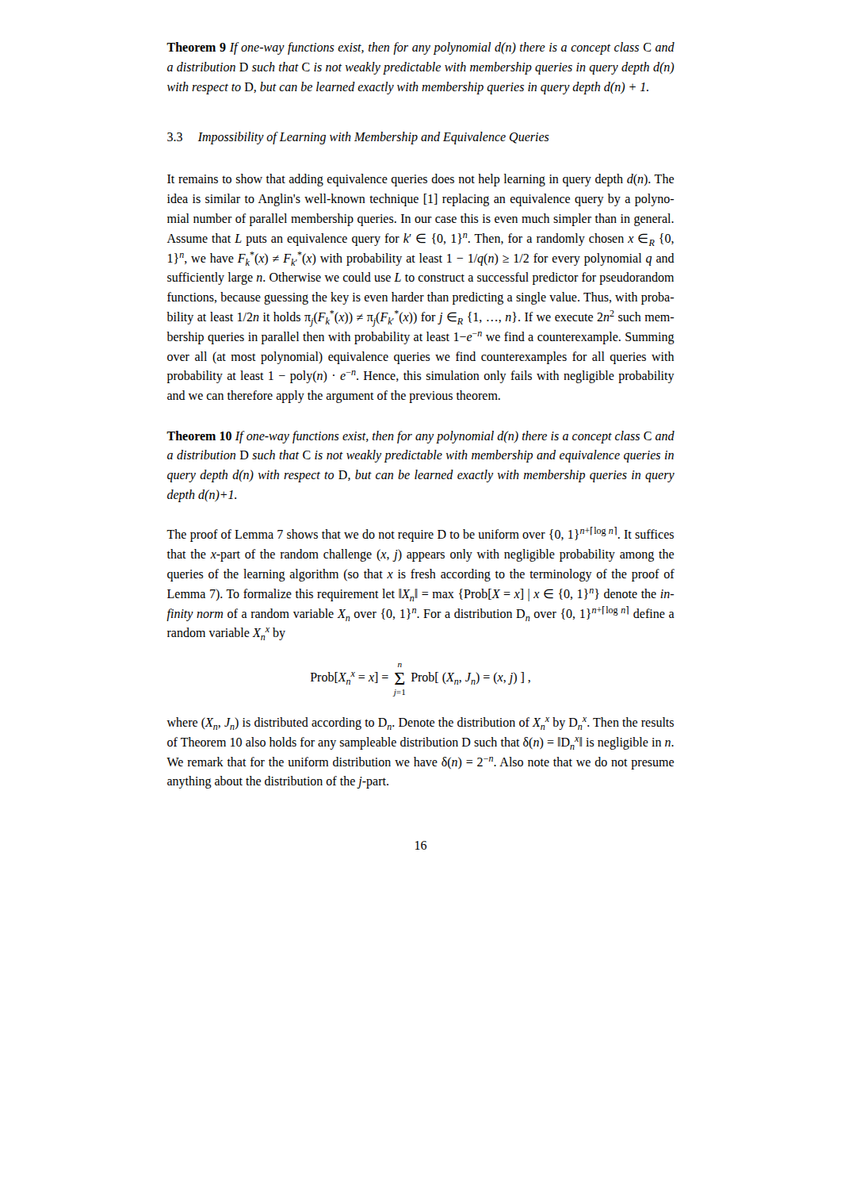Theorem 9 If one-way functions exist, then for any polynomial d(n) there is a concept class C and a distribution D such that C is not weakly predictable with membership queries in query depth d(n) with respect to D, but can be learned exactly with membership queries in query depth d(n) + 1.
3.3 Impossibility of Learning with Membership and Equivalence Queries
It remains to show that adding equivalence queries does not help learning in query depth d(n). The idea is similar to Anglin's well-known technique [1] replacing an equivalence query by a polynomial number of parallel membership queries. In our case this is even much simpler than in general. Assume that L puts an equivalence query for k′ ∈ {0, 1}n. Then, for a randomly chosen x ∈R {0, 1}n, we have Fk*(x) ≠ Fk′*(x) with probability at least 1 − 1/q(n) ≥ 1/2 for every polynomial q and sufficiently large n. Otherwise we could use L to construct a successful predictor for pseudorandom functions, because guessing the key is even harder than predicting a single value. Thus, with probability at least 1/2n it holds πj(Fk*(x)) ≠ πj(Fk′*(x)) for j ∈R {1, …, n}. If we execute 2n2 such membership queries in parallel then with probability at least 1−e−n we find a counterexample. Summing over all (at most polynomial) equivalence queries we find counterexamples for all queries with probability at least 1 − poly(n) · e−n. Hence, this simulation only fails with negligible probability and we can therefore apply the argument of the previous theorem.
Theorem 10 If one-way functions exist, then for any polynomial d(n) there is a concept class C and a distribution D such that C is not weakly predictable with membership and equivalence queries in query depth d(n) with respect to D, but can be learned exactly with membership queries in query depth d(n)+1.
The proof of Lemma 7 shows that we do not require D to be uniform over {0, 1}n+⌈log n⌉. It suffices that the x-part of the random challenge (x, j) appears only with negligible probability among the queries of the learning algorithm (so that x is fresh according to the terminology of the proof of Lemma 7). To formalize this requirement let ‖Xn‖ = max {Prob[X = x] | x ∈ {0, 1}n} denote the infinity norm of a random variable Xn over {0, 1}n. For a distribution Dn over {0, 1}n+⌈log n⌉ define a random variable Xnx by
Prob[Xnx = x] = nΣj=1 Prob[ (Xn, Jn) = (x, j) ] ,
where (Xn, Jn) is distributed according to Dn. Denote the distribution of Xnx by Dnx. Then the results of Theorem 10 also holds for any sampleable distribution D such that δ(n) = ‖Dnx‖ is negligible in n. We remark that for the uniform distribution we have δ(n) = 2−n. Also note that we do not presume anything about the distribution of the j-part.
16